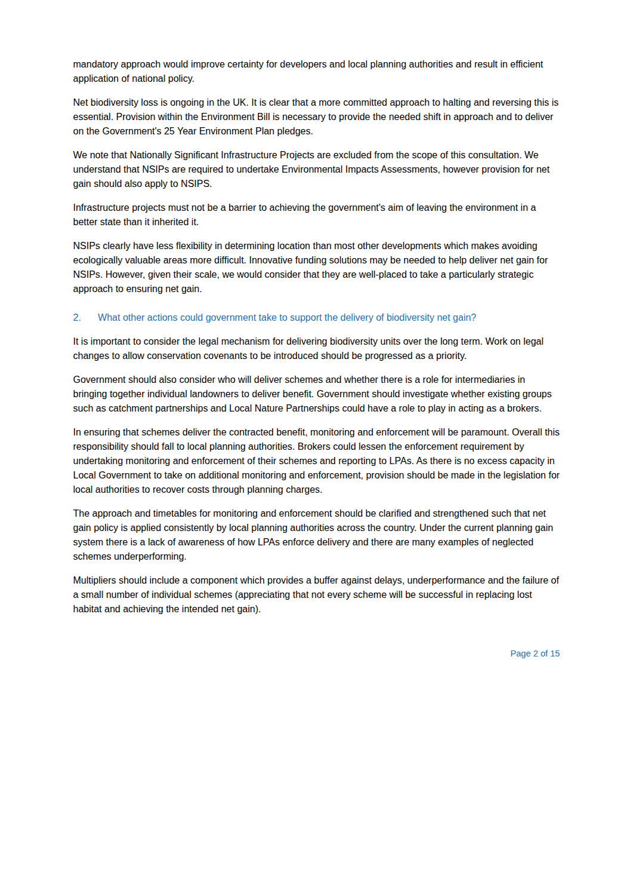mandatory approach would improve certainty for developers and local planning authorities and result in efficient application of national policy.
Net biodiversity loss is ongoing in the UK. It is clear that a more committed approach to halting and reversing this is essential. Provision within the Environment Bill is necessary to provide the needed shift in approach and to deliver on the Government's 25 Year Environment Plan pledges.
We note that Nationally Significant Infrastructure Projects are excluded from the scope of this consultation. We understand that NSIPs are required to undertake Environmental Impacts Assessments, however provision for net gain should also apply to NSIPS.
Infrastructure projects must not be a barrier to achieving the government's aim of leaving the environment in a better state than it inherited it.
NSIPs clearly have less flexibility in determining location than most other developments which makes avoiding ecologically valuable areas more difficult. Innovative funding solutions may be needed to help deliver net gain for NSIPs. However, given their scale, we would consider that they are well-placed to take a particularly strategic approach to ensuring net gain.
What other actions could government take to support the delivery of biodiversity net gain?
It is important to consider the legal mechanism for delivering biodiversity units over the long term. Work on legal changes to allow conservation covenants to be introduced should be progressed as a priority.
Government should also consider who will deliver schemes and whether there is a role for intermediaries in bringing together individual landowners to deliver benefit. Government should investigate whether existing groups such as catchment partnerships and Local Nature Partnerships could have a role to play in acting as a brokers.
In ensuring that schemes deliver the contracted benefit, monitoring and enforcement will be paramount. Overall this responsibility should fall to local planning authorities. Brokers could lessen the enforcement requirement by undertaking monitoring and enforcement of their schemes and reporting to LPAs. As there is no excess capacity in Local Government to take on additional monitoring and enforcement, provision should be made in the legislation for local authorities to recover costs through planning charges.
The approach and timetables for monitoring and enforcement should be clarified and strengthened such that net gain policy is applied consistently by local planning authorities across the country. Under the current planning gain system there is a lack of awareness of how LPAs enforce delivery and there are many examples of neglected schemes underperforming.
Multipliers should include a component which provides a buffer against delays, underperformance and the failure of a small number of individual schemes (appreciating that not every scheme will be successful in replacing lost habitat and achieving the intended net gain).
Page 2 of 15